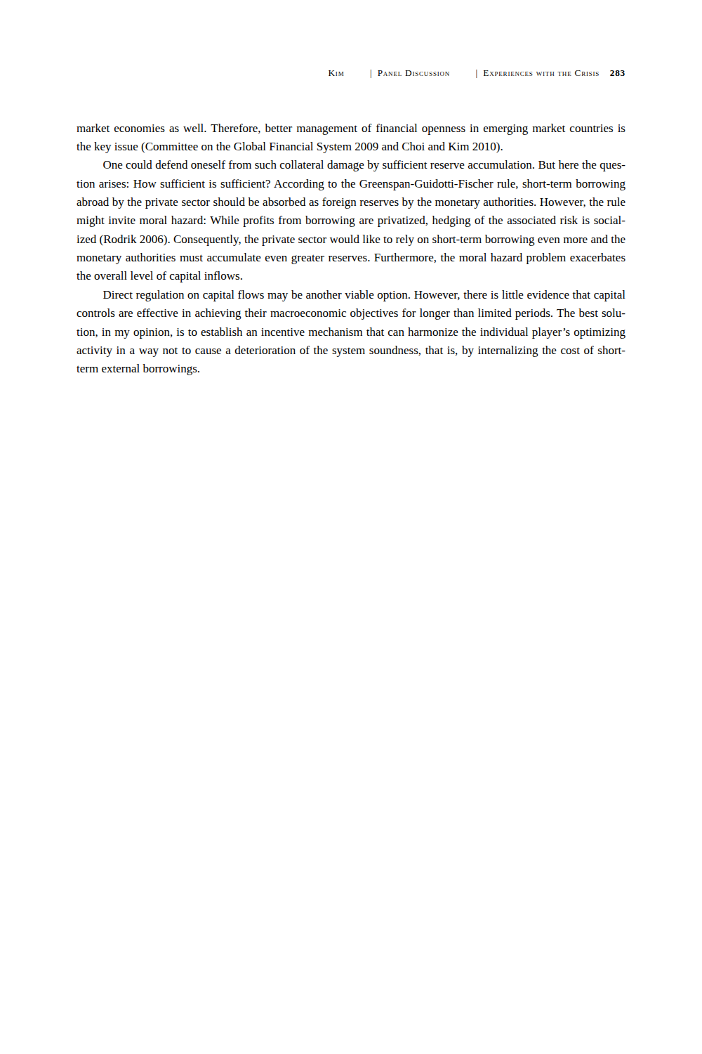Kim|Panel Discussion|Experiences with the Crisis 283
market economies as well. Therefore, better management of financial openness in emerging market countries is the key issue (Committee on the Global Financial System 2009 and Choi and Kim 2010).
One could defend oneself from such collateral damage by sufficient reserve accumulation. But here the question arises: How sufficient is sufficient? According to the Greenspan-Guidotti-Fischer rule, short-term borrowing abroad by the private sector should be absorbed as foreign reserves by the monetary authorities. However, the rule might invite moral hazard: While profits from borrowing are privatized, hedging of the associated risk is socialized (Rodrik 2006). Consequently, the private sector would like to rely on short-term borrowing even more and the monetary authorities must accumulate even greater reserves. Furthermore, the moral hazard problem exacerbates the overall level of capital inflows.
Direct regulation on capital flows may be another viable option. However, there is little evidence that capital controls are effective in achieving their macroeconomic objectives for longer than limited periods. The best solution, in my opinion, is to establish an incentive mechanism that can harmonize the individual player’s optimizing activity in a way not to cause a deterioration of the system soundness, that is, by internalizing the cost of short-term external borrowings.